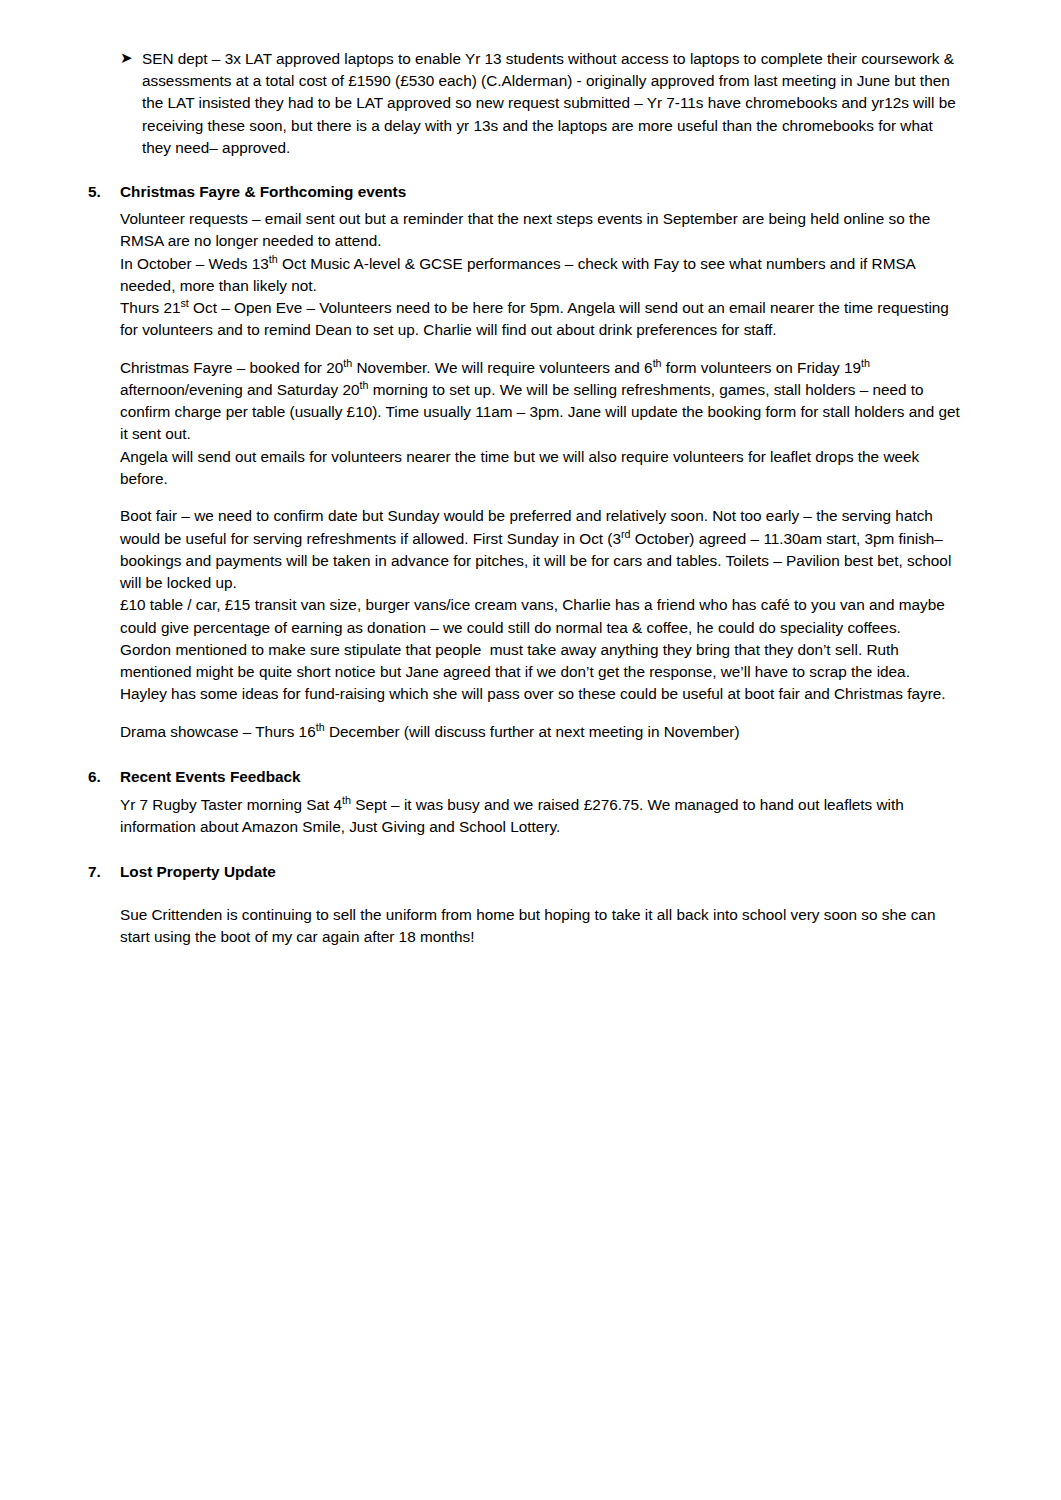SEN dept – 3x LAT approved laptops to enable Yr 13 students without access to laptops to complete their coursework & assessments at a total cost of £1590 (£530 each) (C.Alderman) - originally approved from last meeting in June but then the LAT insisted they had to be LAT approved so new request submitted – Yr 7-11s have chromebooks and yr12s will be receiving these soon, but there is a delay with yr 13s and the laptops are more useful than the chromebooks for what they need– approved.
Christmas Fayre & Forthcoming events
Volunteer requests – email sent out but a reminder that the next steps events in September are being held online so the RMSA are no longer needed to attend.
In October – Weds 13th Oct Music A-level & GCSE performances – check with Fay to see what numbers and if RMSA needed, more than likely not.
Thurs 21st Oct – Open Eve – Volunteers need to be here for 5pm. Angela will send out an email nearer the time requesting for volunteers and to remind Dean to set up. Charlie will find out about drink preferences for staff.
Christmas Fayre – booked for 20th November. We will require volunteers and 6th form volunteers on Friday 19th afternoon/evening and Saturday 20th morning to set up. We will be selling refreshments, games, stall holders – need to confirm charge per table (usually £10). Time usually 11am – 3pm. Jane will update the booking form for stall holders and get it sent out.
Angela will send out emails for volunteers nearer the time but we will also require volunteers for leaflet drops the week before.
Boot fair – we need to confirm date but Sunday would be preferred and relatively soon. Not too early – the serving hatch would be useful for serving refreshments if allowed. First Sunday in Oct (3rd October) agreed – 11.30am start, 3pm finish– bookings and payments will be taken in advance for pitches, it will be for cars and tables. Toilets – Pavilion best bet, school will be locked up.
£10 table / car, £15 transit van size, burger vans/ice cream vans, Charlie has a friend who has café to you van and maybe could give percentage of earning as donation – we could still do normal tea & coffee, he could do speciality coffees.
Gordon mentioned to make sure stipulate that people must take away anything they bring that they don’t sell. Ruth mentioned might be quite short notice but Jane agreed that if we don’t get the response, we’ll have to scrap the idea.
Hayley has some ideas for fund-raising which she will pass over so these could be useful at boot fair and Christmas fayre.
Drama showcase – Thurs 16th December (will discuss further at next meeting in November)
Recent Events Feedback
Yr 7 Rugby Taster morning Sat 4th Sept – it was busy and we raised £276.75. We managed to hand out leaflets with information about Amazon Smile, Just Giving and School Lottery.
Lost Property Update
Sue Crittenden is continuing to sell the uniform from home but hoping to take it all back into school very soon so she can start using the boot of my car again after 18 months!